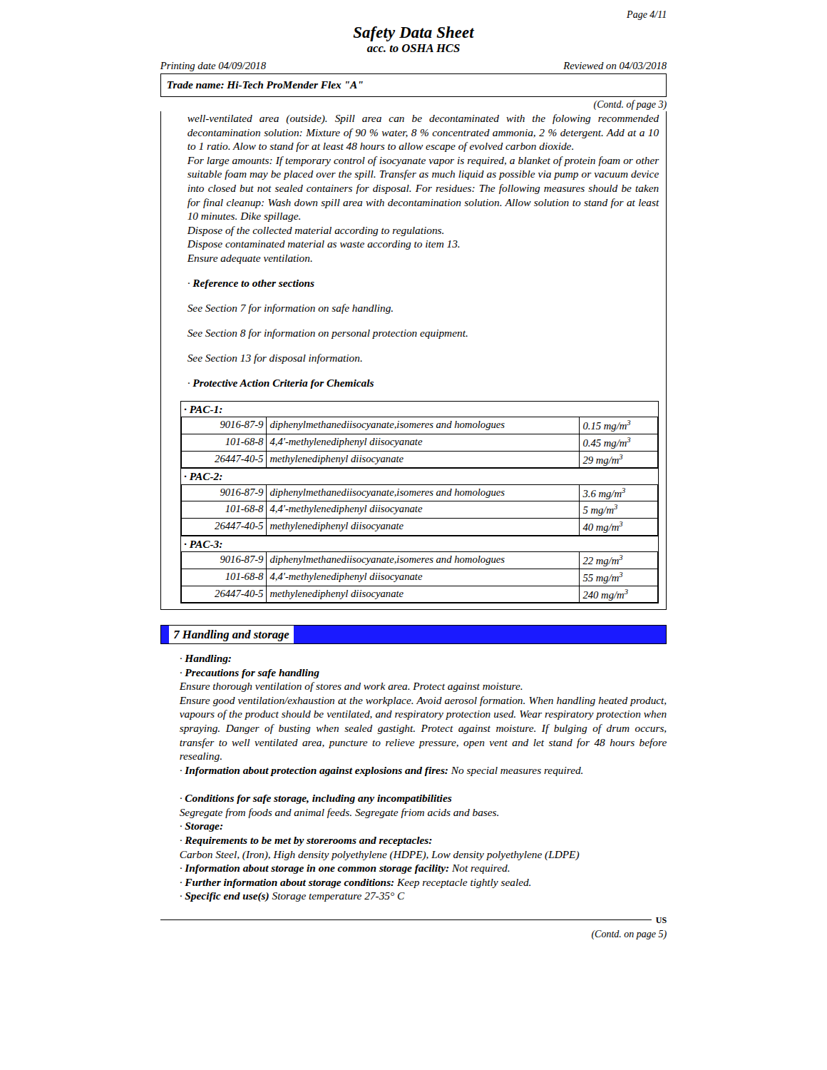Page 4/11
Safety Data Sheet
acc. to OSHA HCS
Printing date 04/09/2018 Reviewed on 04/03/2018
Trade name: Hi-Tech ProMender Flex "A"
(Contd. of page 3)
well-ventilated area (outside). Spill area can be decontaminated with the folowing recommended decontamination solution: Mixture of 90 % water, 8 % concentrated ammonia, 2 % detergent. Add at a 10 to 1 ratio. Alow to stand for at least 48 hours to allow escape of evolved carbon dioxide.
For large amounts: If temporary control of isocyanate vapor is required, a blanket of protein foam or other suitable foam may be placed over the spill. Transfer as much liquid as possible via pump or vacuum device into closed but not sealed containers for disposal. For residues: The following measures should be taken for final cleanup: Wash down spill area with decontamination solution. Allow solution to stand for at least 10 minutes. Dike spillage.
Dispose of the collected material according to regulations.
Dispose contaminated material as waste according to item 13.
Ensure adequate ventilation.
· Reference to other sections
See Section 7 for information on safe handling.
See Section 8 for information on personal protection equipment.
See Section 13 for disposal information.
· Protective Action Criteria for Chemicals
· PAC-1:
| 9016-87-9 | diphenylmethanediisocyanate,isomeres and homologues | 0.15 mg/m 3 |
| 101-68-8 | 4,4'-methylenediphenyl diisocyanate | 0.45 mg/m 3 |
| 26447-40-5 | methylenediphenyl diisocyanate | 29 mg/m 3 |
· PAC-2:
| 9016-87-9 | diphenylmethanediisocyanate,isomeres and homologues | 3.6 mg/m 3 |
| 101-68-8 | 4,4'-methylenediphenyl diisocyanate | 5 mg/m 3 |
| 26447-40-5 | methylenediphenyl diisocyanate | 40 mg/m 3 |
· PAC-3:
| 9016-87-9 | diphenylmethanediisocyanate,isomeres and homologues | 22 mg/m 3 |
| 101-68-8 | 4,4'-methylenediphenyl diisocyanate | 55 mg/m 3 |
| 26447-40-5 | methylenediphenyl diisocyanate | 240 mg/m 3 |
7 Handling and storage
· Handling:
· Precautions for safe handling
Ensure thorough ventilation of stores and work area. Protect against moisture.
Ensure good ventilation/exhaustion at the workplace. Avoid aerosol formation. When handling heated product, vapours of the product should be ventilated, and respiratory protection used. Wear respiratory protection when spraying. Danger of busting when sealed gastight. Protect against moisture. If bulging of drum occurs, transfer to well ventilated area, puncture to relieve pressure, open vent and let stand for 48 hours before resealing.
· Information about protection against explosions and fires: No special measures required.
· Conditions for safe storage, including any incompatibilities
Segregate from foods and animal feeds. Segregate friom acids and bases.
· Storage:
· Requirements to be met by storerooms and receptacles:
Carbon Steel, (Iron), High density polyethylene (HDPE), Low density polyethylene (LDPE)
· Information about storage in one common storage facility: Not required.
· Further information about storage conditions: Keep receptacle tightly sealed.
· Specific end use(s) Storage temperature 27-35° C
US
(Contd. on page 5)